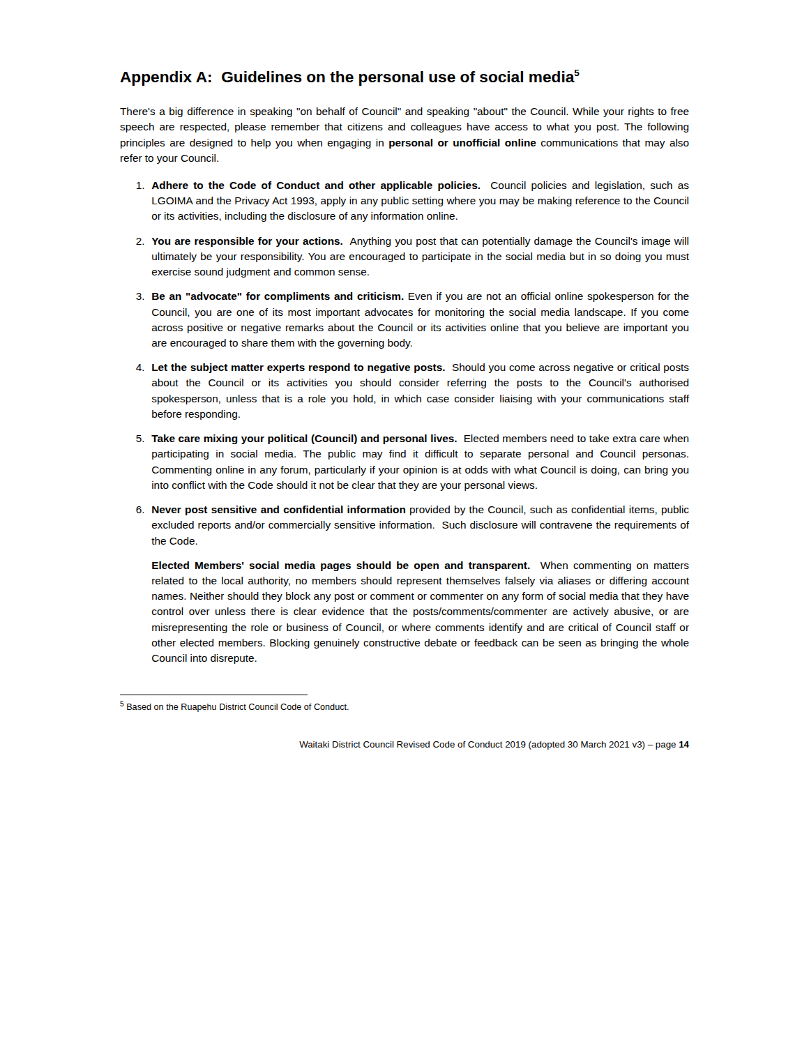Appendix A: Guidelines on the personal use of social media5
There's a big difference in speaking "on behalf of Council" and speaking "about" the Council. While your rights to free speech are respected, please remember that citizens and colleagues have access to what you post. The following principles are designed to help you when engaging in personal or unofficial online communications that may also refer to your Council.
Adhere to the Code of Conduct and other applicable policies. Council policies and legislation, such as LGOIMA and the Privacy Act 1993, apply in any public setting where you may be making reference to the Council or its activities, including the disclosure of any information online.
You are responsible for your actions. Anything you post that can potentially damage the Council's image will ultimately be your responsibility. You are encouraged to participate in the social media but in so doing you must exercise sound judgment and common sense.
Be an "advocate" for compliments and criticism. Even if you are not an official online spokesperson for the Council, you are one of its most important advocates for monitoring the social media landscape. If you come across positive or negative remarks about the Council or its activities online that you believe are important you are encouraged to share them with the governing body.
Let the subject matter experts respond to negative posts. Should you come across negative or critical posts about the Council or its activities you should consider referring the posts to the Council's authorised spokesperson, unless that is a role you hold, in which case consider liaising with your communications staff before responding.
Take care mixing your political (Council) and personal lives. Elected members need to take extra care when participating in social media. The public may find it difficult to separate personal and Council personas. Commenting online in any forum, particularly if your opinion is at odds with what Council is doing, can bring you into conflict with the Code should it not be clear that they are your personal views.
Never post sensitive and confidential information provided by the Council, such as confidential items, public excluded reports and/or commercially sensitive information. Such disclosure will contravene the requirements of the Code.
Elected Members' social media pages should be open and transparent. When commenting on matters related to the local authority, no members should represent themselves falsely via aliases or differing account names. Neither should they block any post or comment or commenter on any form of social media that they have control over unless there is clear evidence that the posts/comments/commenter are actively abusive, or are misrepresenting the role or business of Council, or where comments identify and are critical of Council staff or other elected members. Blocking genuinely constructive debate or feedback can be seen as bringing the whole Council into disrepute.
5 Based on the Ruapehu District Council Code of Conduct.
Waitaki District Council Revised Code of Conduct 2019 (adopted 30 March 2021 v3) – page 14